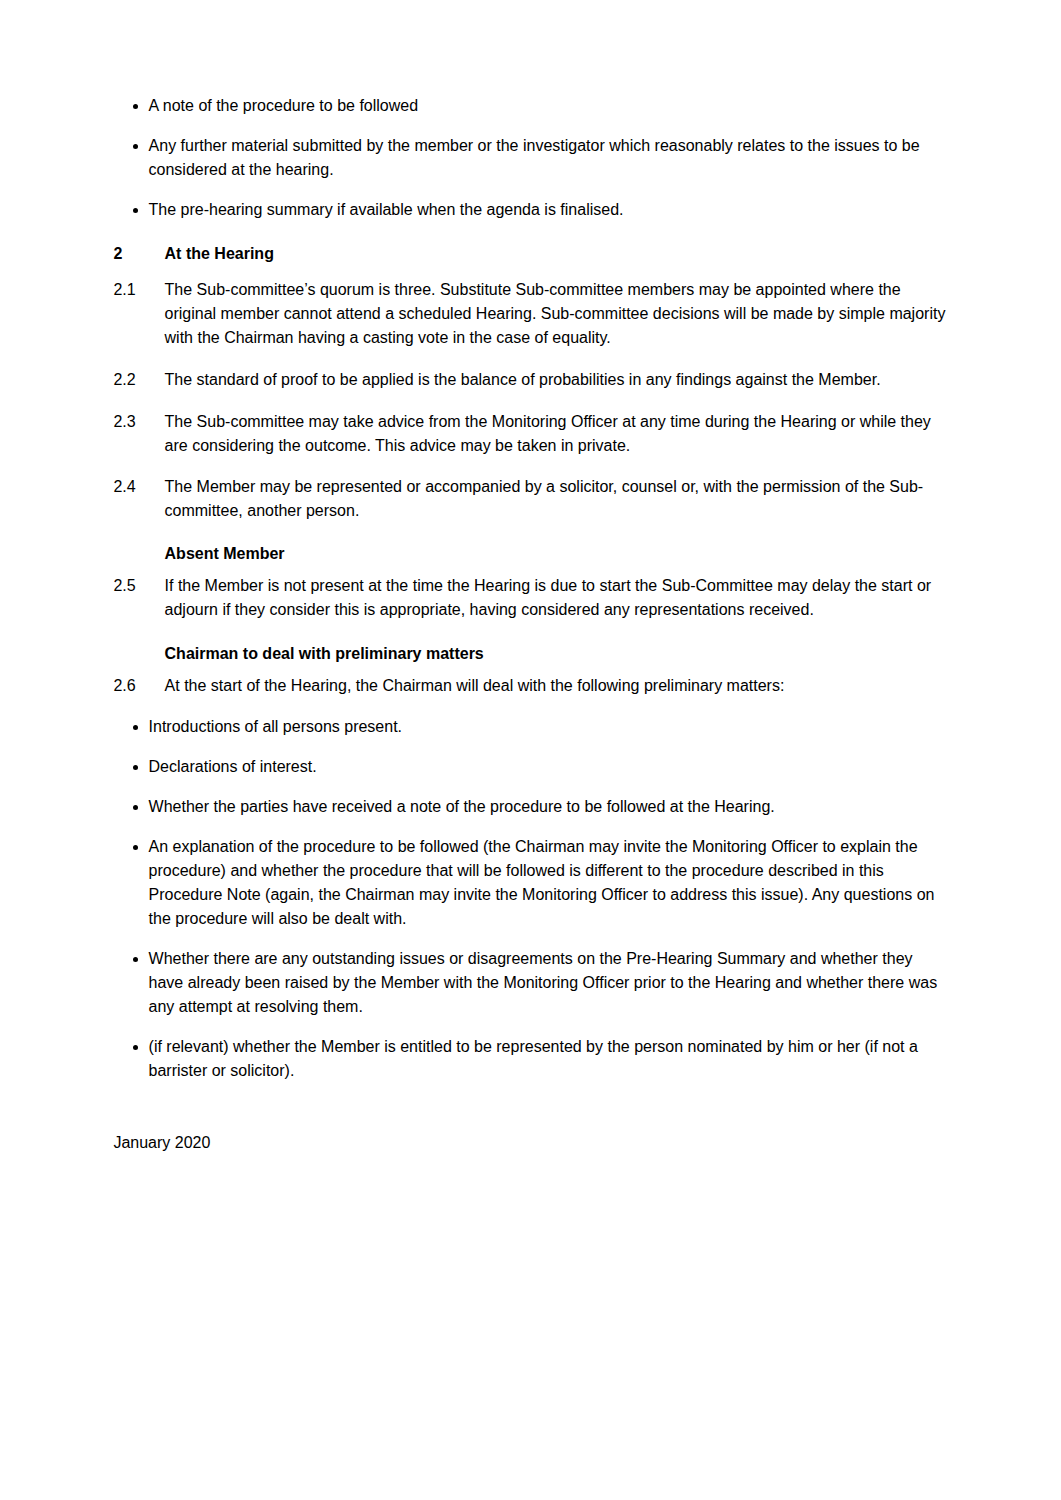A note of the procedure to be followed
Any further material submitted by the member or the investigator which reasonably relates to the issues to be considered at the hearing.
The pre-hearing summary if available when the agenda is finalised.
2
At the Hearing
2.1
The Sub-committee’s quorum is three. Substitute Sub-committee members may be appointed where the original member cannot attend a scheduled Hearing. Sub-committee decisions will be made by simple majority with the Chairman having a casting vote in the case of equality.
2.2
The standard of proof to be applied is the balance of probabilities in any findings against the Member.
2.3
The Sub-committee may take advice from the Monitoring Officer at any time during the Hearing or while they are considering the outcome. This advice may be taken in private.
2.4
The Member may be represented or accompanied by a solicitor, counsel or, with the permission of the Sub-committee, another person.
Absent Member
2.5
If the Member is not present at the time the Hearing is due to start the Sub-Committee may delay the start or adjourn if they consider this is appropriate, having considered any representations received.
Chairman to deal with preliminary matters
2.6
At the start of the Hearing, the Chairman will deal with the following preliminary matters:
Introductions of all persons present.
Declarations of interest.
Whether the parties have received a note of the procedure to be followed at the Hearing.
An explanation of the procedure to be followed (the Chairman may invite the Monitoring Officer to explain the procedure) and whether the procedure that will be followed is different to the procedure described in this Procedure Note (again, the Chairman may invite the Monitoring Officer to address this issue). Any questions on the procedure will also be dealt with.
Whether there are any outstanding issues or disagreements on the Pre-Hearing Summary and whether they have already been raised by the Member with the Monitoring Officer prior to the Hearing and whether there was any attempt at resolving them.
(if relevant) whether the Member is entitled to be represented by the person nominated by him or her (if not a barrister or solicitor).
January 2020